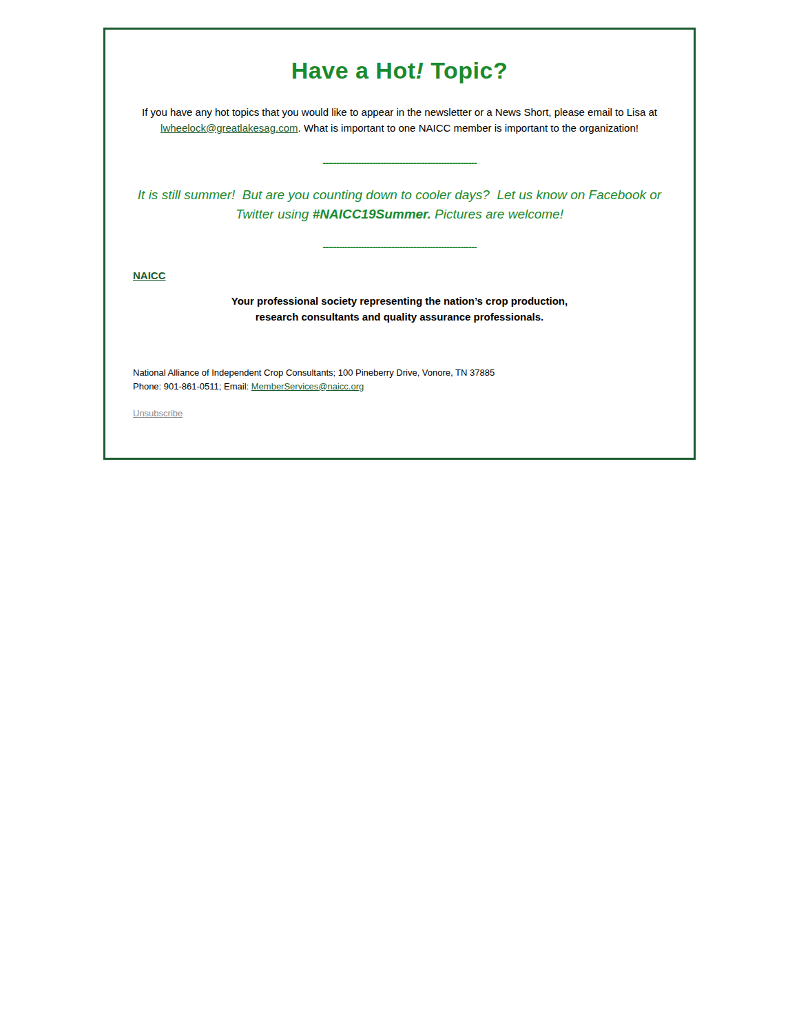Have a Hot! Topic?
If you have any hot topics that you would like to appear in the newsletter or a News Short, please email to Lisa at lwheelock@greatlakesag.com. What is important to one NAICC member is important to the organization!
--------------------------------------------------------
It is still summer! But are you counting down to cooler days? Let us know on Facebook or Twitter using #NAICC19Summer. Pictures are welcome!
--------------------------------------------------------
NAICC
Your professional society representing the nation’s crop production,
research consultants and quality assurance professionals.
National Alliance of Independent Crop Consultants; 100 Pineberry Drive, Vonore, TN 37885
Phone: 901-861-0511; Email: MemberServices@naicc.org
Unsubscribe